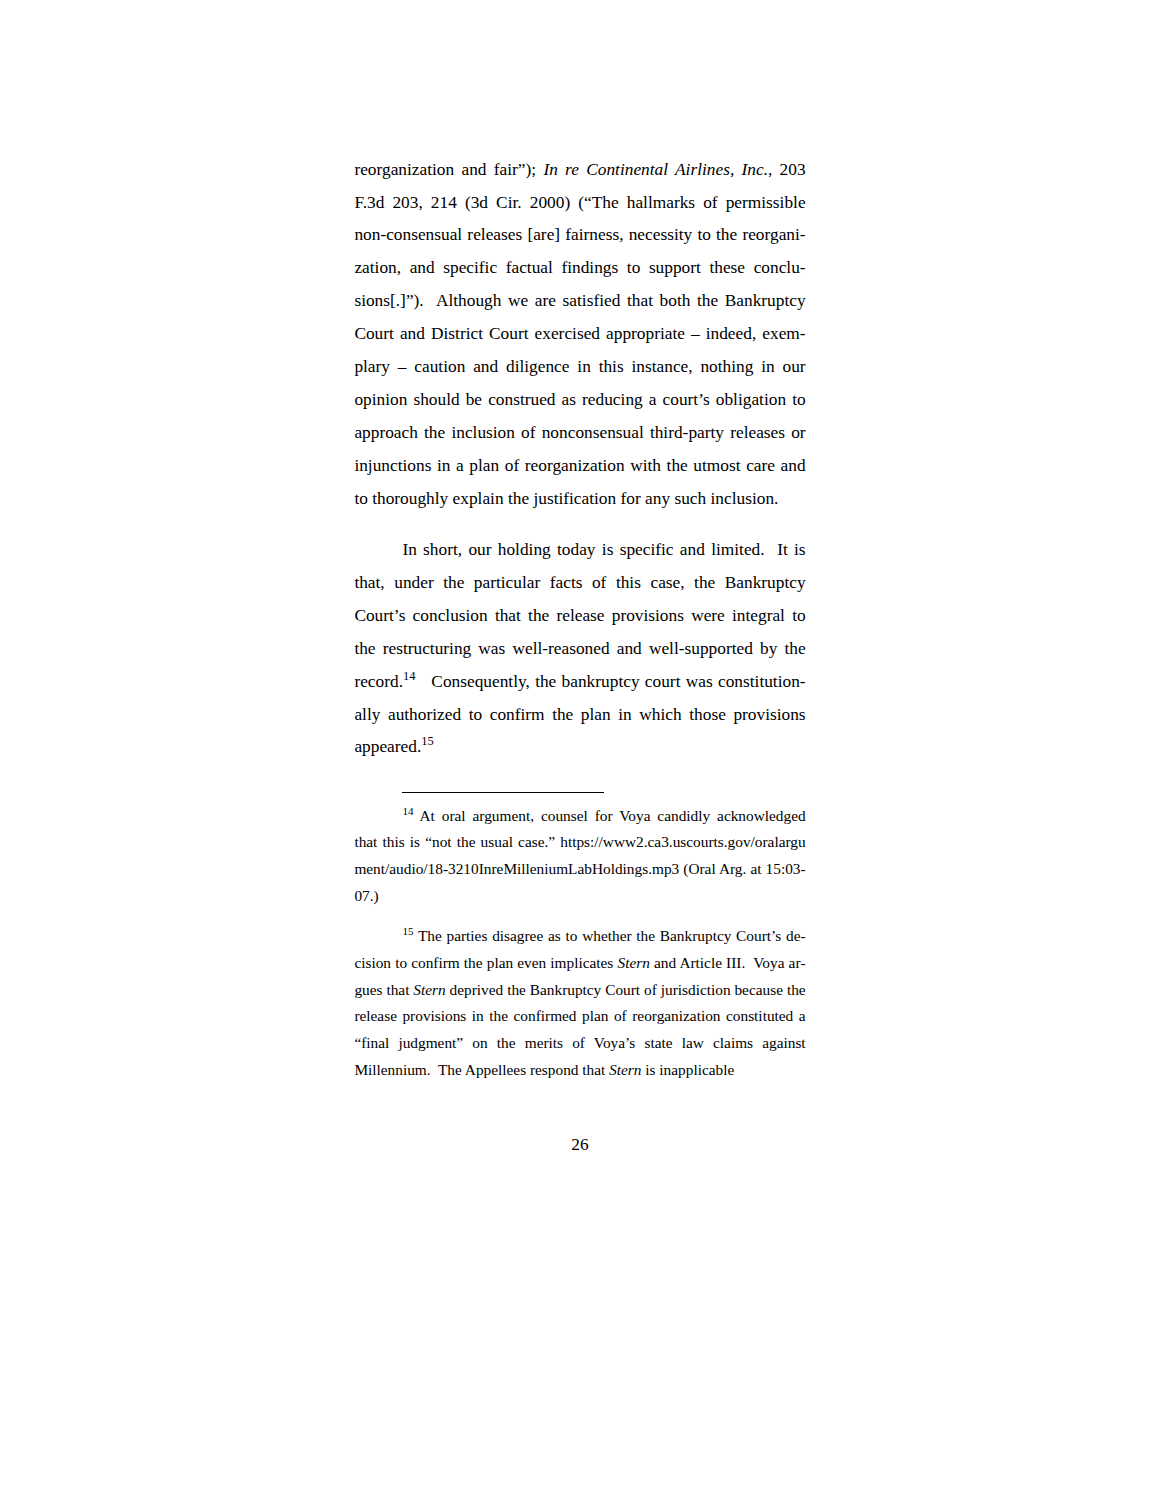reorganization and fair”); In re Continental Airlines, Inc., 203 F.3d 203, 214 (3d Cir. 2000) (“The hallmarks of permissible non-consensual releases [are] fairness, necessity to the reorganization, and specific factual findings to support these conclusions[.]”). Although we are satisfied that both the Bankruptcy Court and District Court exercised appropriate – indeed, exemplary – caution and diligence in this instance, nothing in our opinion should be construed as reducing a court’s obligation to approach the inclusion of nonconsensual third-party releases or injunctions in a plan of reorganization with the utmost care and to thoroughly explain the justification for any such inclusion.
In short, our holding today is specific and limited. It is that, under the particular facts of this case, the Bankruptcy Court’s conclusion that the release provisions were integral to the restructuring was well-reasoned and well-supported by the record.14 Consequently, the bankruptcy court was constitutionally authorized to confirm the plan in which those provisions appeared.15
14 At oral argument, counsel for Voya candidly acknowledged that this is “not the usual case.” https://www2.ca3.uscourts.gov/oralargument/audio/18-3210InreMilleniumLabHoldings.mp3 (Oral Arg. at 15:03-07.)
15 The parties disagree as to whether the Bankruptcy Court’s decision to confirm the plan even implicates Stern and Article III. Voya argues that Stern deprived the Bankruptcy Court of jurisdiction because the release provisions in the confirmed plan of reorganization constituted a “final judgment” on the merits of Voya’s state law claims against Millennium. The Appellees respond that Stern is inapplicable
26